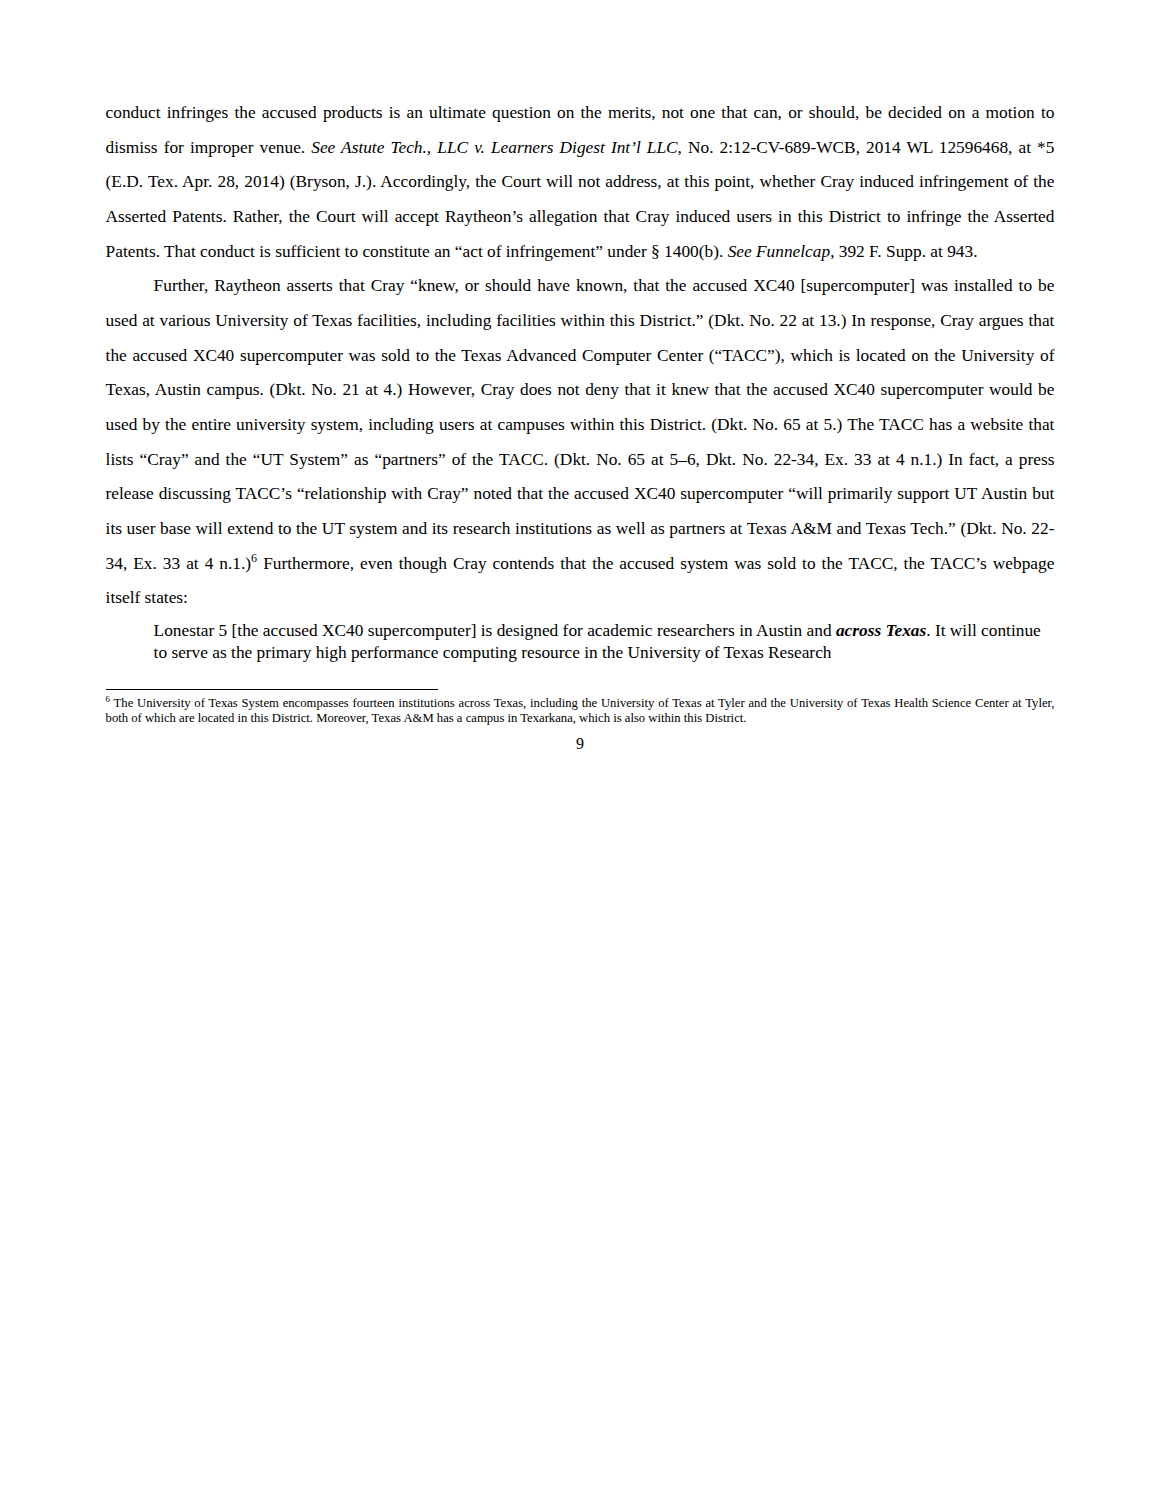conduct infringes the accused products is an ultimate question on the merits, not one that can, or should, be decided on a motion to dismiss for improper venue. See Astute Tech., LLC v. Learners Digest Int’l LLC, No. 2:12-CV-689-WCB, 2014 WL 12596468, at *5 (E.D. Tex. Apr. 28, 2014) (Bryson, J.). Accordingly, the Court will not address, at this point, whether Cray induced infringement of the Asserted Patents. Rather, the Court will accept Raytheon’s allegation that Cray induced users in this District to infringe the Asserted Patents. That conduct is sufficient to constitute an “act of infringement” under § 1400(b). See Funnelcap, 392 F. Supp. at 943.
Further, Raytheon asserts that Cray “knew, or should have known, that the accused XC40 [supercomputer] was installed to be used at various University of Texas facilities, including facilities within this District.” (Dkt. No. 22 at 13.) In response, Cray argues that the accused XC40 supercomputer was sold to the Texas Advanced Computer Center (“TACC”), which is located on the University of Texas, Austin campus. (Dkt. No. 21 at 4.) However, Cray does not deny that it knew that the accused XC40 supercomputer would be used by the entire university system, including users at campuses within this District. (Dkt. No. 65 at 5.) The TACC has a website that lists “Cray” and the “UT System” as “partners” of the TACC. (Dkt. No. 65 at 5–6, Dkt. No. 22-34, Ex. 33 at 4 n.1.) In fact, a press release discussing TACC’s “relationship with Cray” noted that the accused XC40 supercomputer “will primarily support UT Austin but its user base will extend to the UT system and its research institutions as well as partners at Texas A&M and Texas Tech.” (Dkt. No. 22-34, Ex. 33 at 4 n.1.)6 Furthermore, even though Cray contends that the accused system was sold to the TACC, the TACC’s webpage itself states:
Lonestar 5 [the accused XC40 supercomputer] is designed for academic researchers in Austin and across Texas. It will continue to serve as the primary high performance computing resource in the University of Texas Research
6 The University of Texas System encompasses fourteen institutions across Texas, including the University of Texas at Tyler and the University of Texas Health Science Center at Tyler, both of which are located in this District. Moreover, Texas A&M has a campus in Texarkana, which is also within this District.
9